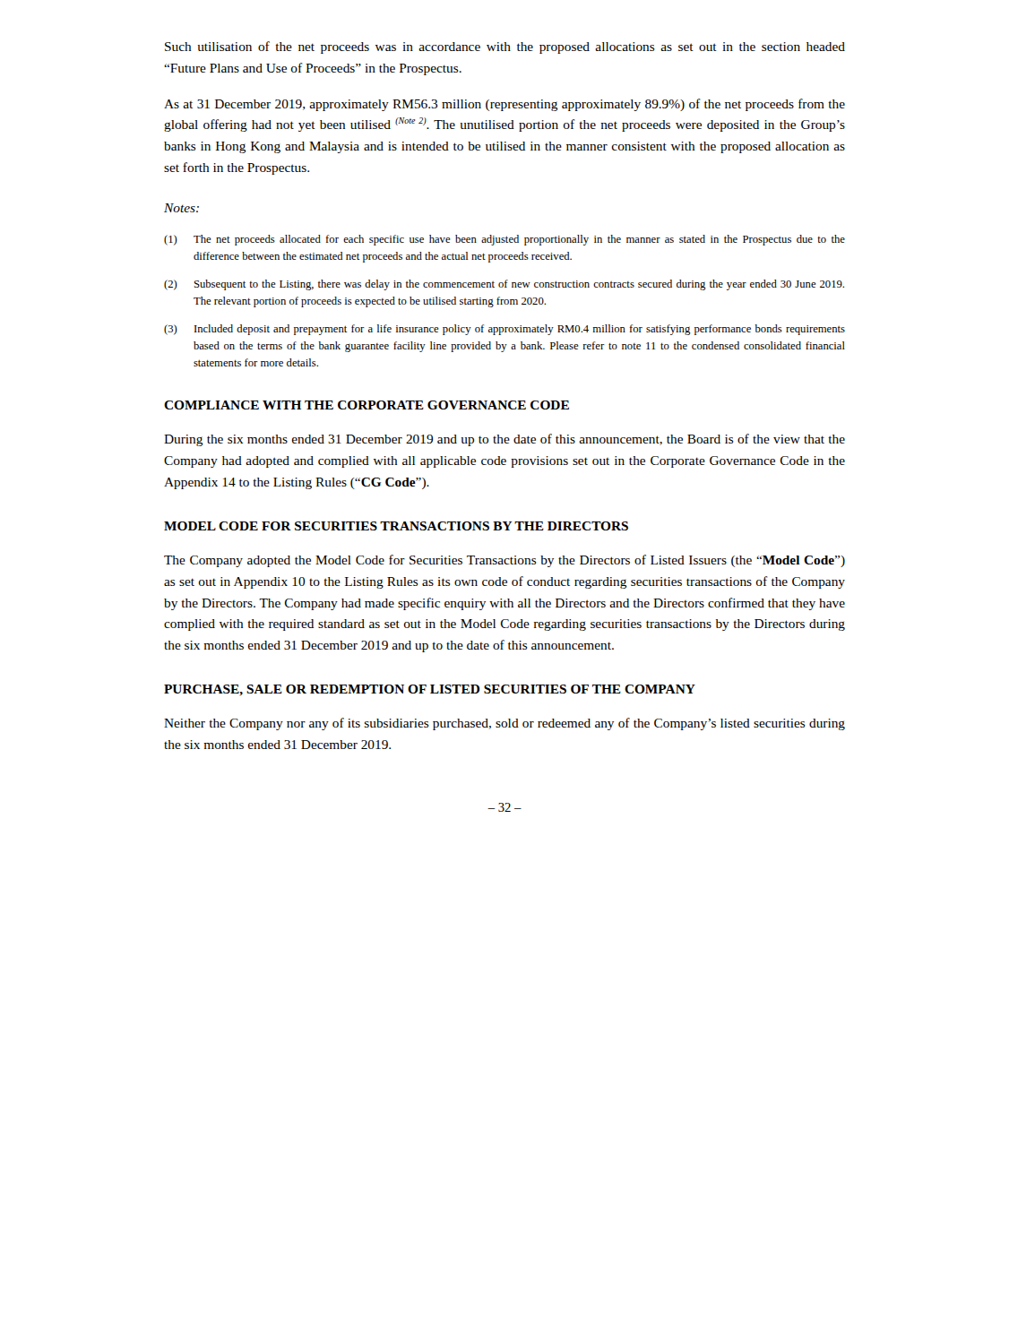Such utilisation of the net proceeds was in accordance with the proposed allocations as set out in the section headed “Future Plans and Use of Proceeds” in the Prospectus.
As at 31 December 2019, approximately RM56.3 million (representing approximately 89.9%) of the net proceeds from the global offering had not yet been utilised (Note 2). The unutilised portion of the net proceeds were deposited in the Group’s banks in Hong Kong and Malaysia and is intended to be utilised in the manner consistent with the proposed allocation as set forth in the Prospectus.
Notes:
(1) The net proceeds allocated for each specific use have been adjusted proportionally in the manner as stated in the Prospectus due to the difference between the estimated net proceeds and the actual net proceeds received.
(2) Subsequent to the Listing, there was delay in the commencement of new construction contracts secured during the year ended 30 June 2019. The relevant portion of proceeds is expected to be utilised starting from 2020.
(3) Included deposit and prepayment for a life insurance policy of approximately RM0.4 million for satisfying performance bonds requirements based on the terms of the bank guarantee facility line provided by a bank. Please refer to note 11 to the condensed consolidated financial statements for more details.
COMPLIANCE WITH THE CORPORATE GOVERNANCE CODE
During the six months ended 31 December 2019 and up to the date of this announcement, the Board is of the view that the Company had adopted and complied with all applicable code provisions set out in the Corporate Governance Code in the Appendix 14 to the Listing Rules (“CG Code”).
MODEL CODE FOR SECURITIES TRANSACTIONS BY THE DIRECTORS
The Company adopted the Model Code for Securities Transactions by the Directors of Listed Issuers (the “Model Code”) as set out in Appendix 10 to the Listing Rules as its own code of conduct regarding securities transactions of the Company by the Directors. The Company had made specific enquiry with all the Directors and the Directors confirmed that they have complied with the required standard as set out in the Model Code regarding securities transactions by the Directors during the six months ended 31 December 2019 and up to the date of this announcement.
PURCHASE, SALE OR REDEMPTION OF LISTED SECURITIES OF THE COMPANY
Neither the Company nor any of its subsidiaries purchased, sold or redeemed any of the Company’s listed securities during the six months ended 31 December 2019.
– 32 –